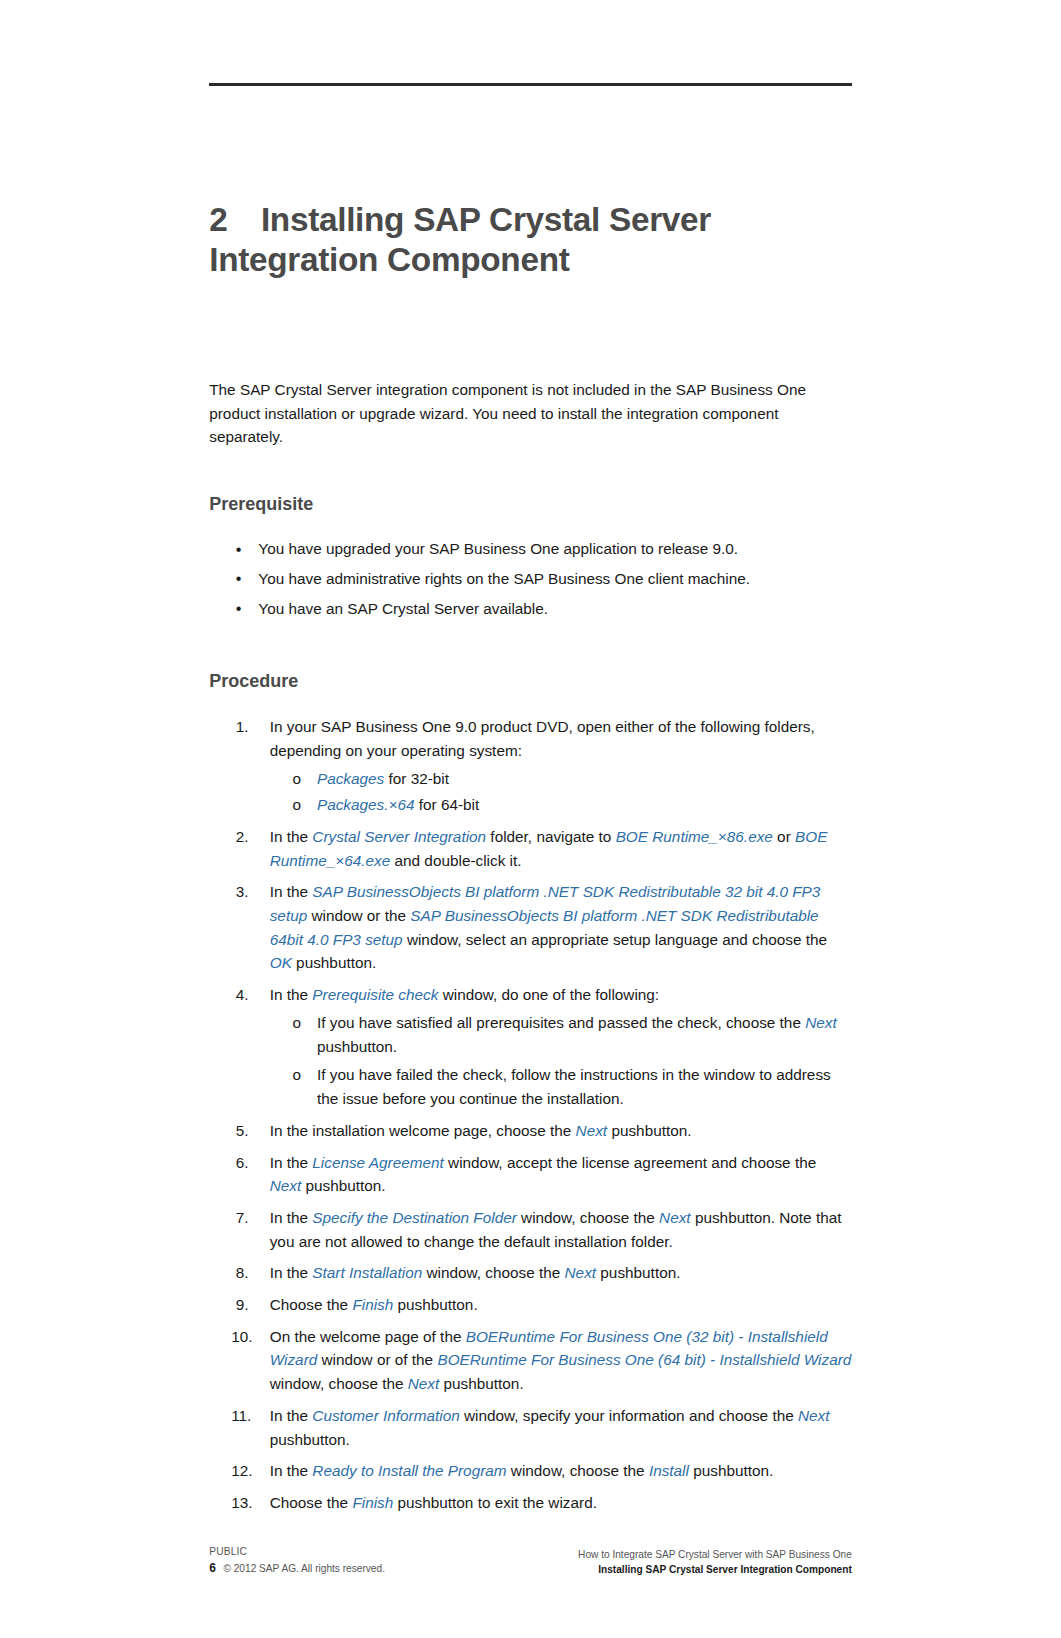2 Installing SAP Crystal Server Integration Component
The SAP Crystal Server integration component is not included in the SAP Business One product installation or upgrade wizard. You need to install the integration component separately.
Prerequisite
You have upgraded your SAP Business One application to release 9.0.
You have administrative rights on the SAP Business One client machine.
You have an SAP Crystal Server available.
Procedure
In your SAP Business One 9.0 product DVD, open either of the following folders, depending on your operating system:
Packages for 32-bit
Packages.×64 for 64-bit
In the Crystal Server Integration folder, navigate to BOE Runtime_×86.exe or BOE Runtime_×64.exe and double-click it.
In the SAP BusinessObjects BI platform .NET SDK Redistributable 32 bit 4.0 FP3 setup window or the SAP BusinessObjects BI platform .NET SDK Redistributable 64bit 4.0 FP3 setup window, select an appropriate setup language and choose the OK pushbutton.
In the Prerequisite check window, do one of the following:
If you have satisfied all prerequisites and passed the check, choose the Next pushbutton.
If you have failed the check, follow the instructions in the window to address the issue before you continue the installation.
In the installation welcome page, choose the Next pushbutton.
In the License Agreement window, accept the license agreement and choose the Next pushbutton.
In the Specify the Destination Folder window, choose the Next pushbutton. Note that you are not allowed to change the default installation folder.
In the Start Installation window, choose the Next pushbutton.
Choose the Finish pushbutton.
On the welcome page of the BOERuntime For Business One (32 bit) - Installshield Wizard window or of the BOERuntime For Business One (64 bit) - Installshield Wizard window, choose the Next pushbutton.
In the Customer Information window, specify your information and choose the Next pushbutton.
In the Ready to Install the Program window, choose the Install pushbutton.
Choose the Finish pushbutton to exit the wizard.
PUBLIC
6© 2012 SAP AG. All rights reserved.
How to Integrate SAP Crystal Server with SAP Business One
Installing SAP Crystal Server Integration Component